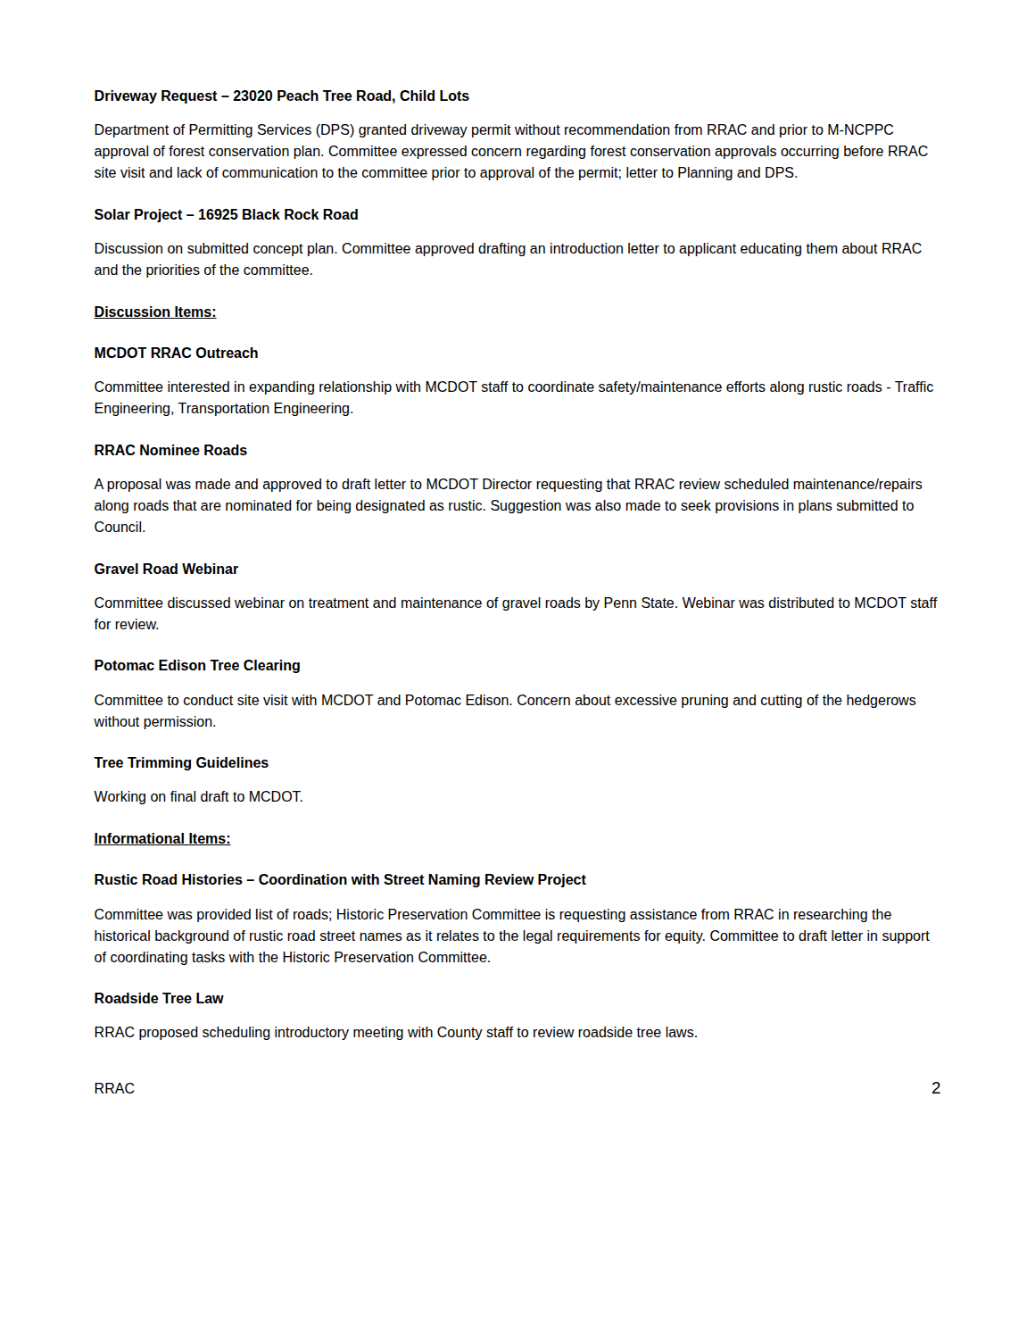Driveway Request – 23020 Peach Tree Road, Child Lots
Department of Permitting Services (DPS) granted driveway permit without recommendation from RRAC and prior to M-NCPPC approval of forest conservation plan. Committee expressed concern regarding forest conservation approvals occurring before RRAC site visit and lack of communication to the committee prior to approval of the permit; letter to Planning and DPS.
Solar Project – 16925 Black Rock Road
Discussion on submitted concept plan. Committee approved drafting an introduction letter to applicant educating them about RRAC and the priorities of the committee.
Discussion Items:
MCDOT RRAC Outreach
Committee interested in expanding relationship with MCDOT staff to coordinate safety/maintenance efforts along rustic roads - Traffic Engineering, Transportation Engineering.
RRAC Nominee Roads
A proposal was made and approved to draft letter to MCDOT Director requesting that RRAC review scheduled maintenance/repairs along roads that are nominated for being designated as rustic. Suggestion was also made to seek provisions in plans submitted to Council.
Gravel Road Webinar
Committee discussed webinar on treatment and maintenance of gravel roads by Penn State. Webinar was distributed to MCDOT staff for review.
Potomac Edison Tree Clearing
Committee to conduct site visit with MCDOT and Potomac Edison. Concern about excessive pruning and cutting of the hedgerows without permission.
Tree Trimming Guidelines
Working on final draft to MCDOT.
Informational Items:
Rustic Road Histories – Coordination with Street Naming Review Project
Committee was provided list of roads; Historic Preservation Committee is requesting assistance from RRAC in researching the historical background of rustic road street names as it relates to the legal requirements for equity. Committee to draft letter in support of coordinating tasks with the Historic Preservation Committee.
Roadside Tree Law
RRAC proposed scheduling introductory meeting with County staff to review roadside tree laws.
RRAC 2